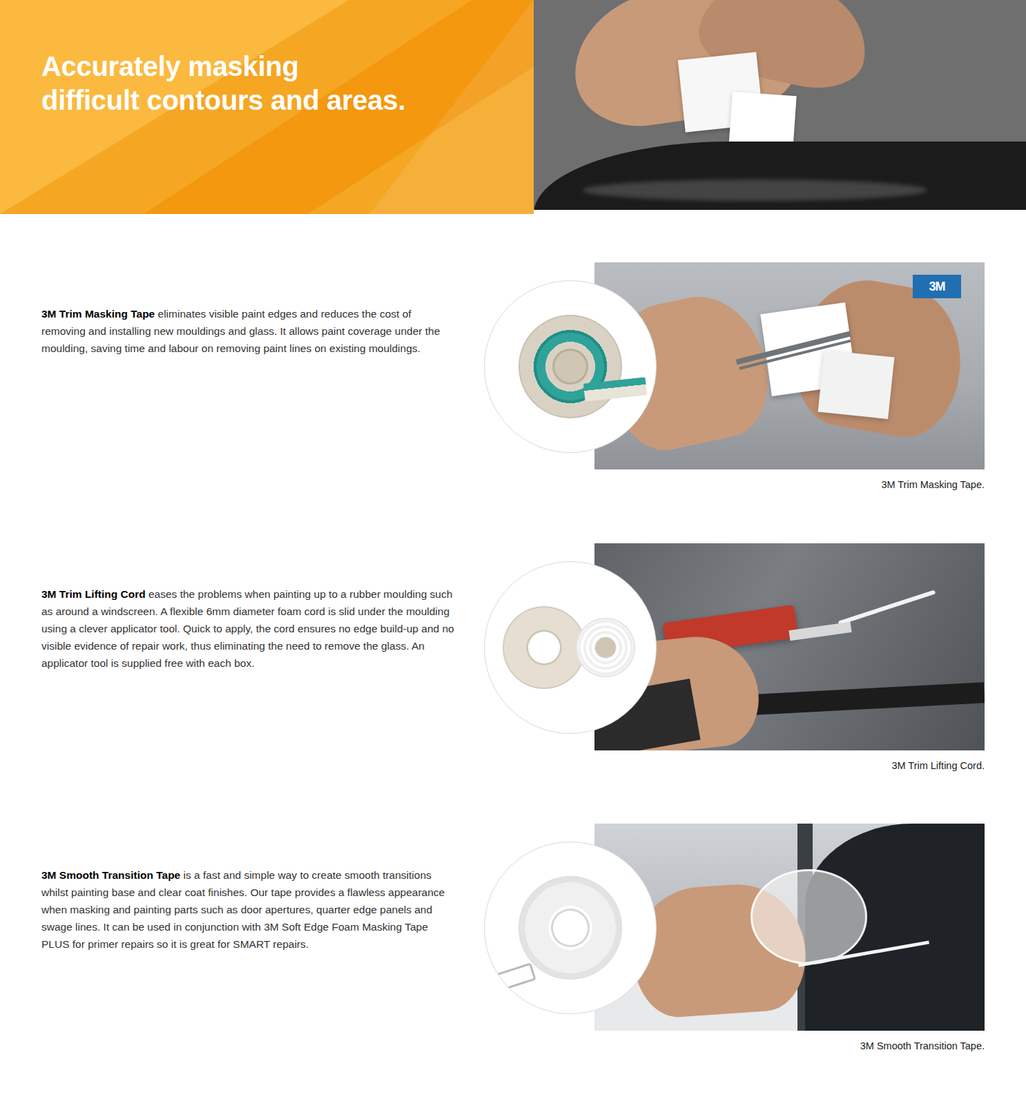Accurately masking
difficult contours and areas.
3M Trim Masking Tape eliminates visible paint edges and reduces the cost of removing and installing new mouldings and glass. It allows paint coverage under the moulding, saving time and labour on removing paint lines on existing mouldings.
3M
3M Trim Masking Tape.
3M Trim Lifting Cord eases the problems when painting up to a rubber moulding such as around a windscreen. A flexible 6mm diameter foam cord is slid under the moulding using a clever applicator tool. Quick to apply, the cord ensures no edge build-up and no visible evidence of repair work, thus eliminating the need to remove the glass. An applicator tool is supplied free with each box.
3M Trim Lifting Cord.
3M Smooth Transition Tape is a fast and simple way to create smooth transitions whilst painting base and clear coat finishes. Our tape provides a flawless appearance when masking and painting parts such as door apertures, quarter edge panels and swage lines. It can be used in conjunction with 3M Soft Edge Foam Masking Tape PLUS for primer repairs so it is great for SMART repairs.
3M Smooth Transition Tape.